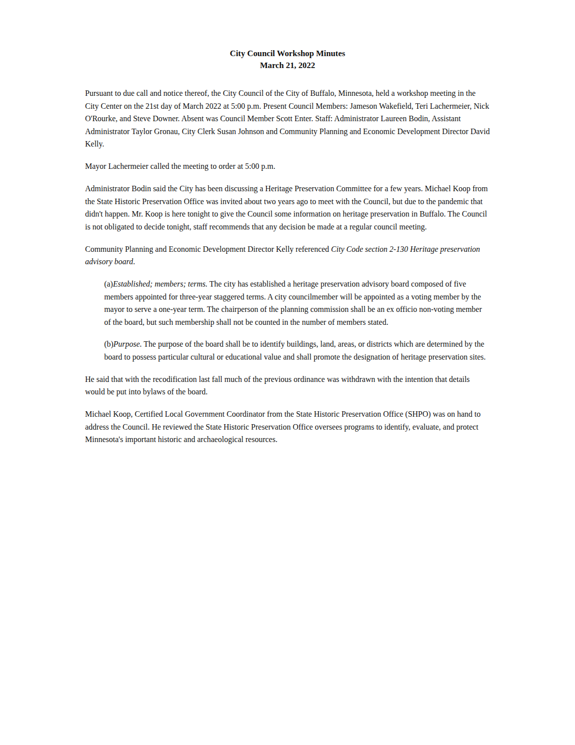City Council Workshop Minutes
March 21, 2022
Pursuant to due call and notice thereof, the City Council of the City of Buffalo, Minnesota, held a workshop meeting in the City Center on the 21st day of March 2022 at 5:00 p.m. Present Council Members: Jameson Wakefield, Teri Lachermeier, Nick O'Rourke, and Steve Downer. Absent was Council Member Scott Enter. Staff: Administrator Laureen Bodin, Assistant Administrator Taylor Gronau, City Clerk Susan Johnson and Community Planning and Economic Development Director David Kelly.
Mayor Lachermeier called the meeting to order at 5:00 p.m.
Administrator Bodin said the City has been discussing a Heritage Preservation Committee for a few years. Michael Koop from the State Historic Preservation Office was invited about two years ago to meet with the Council, but due to the pandemic that didn't happen. Mr. Koop is here tonight to give the Council some information on heritage preservation in Buffalo. The Council is not obligated to decide tonight, staff recommends that any decision be made at a regular council meeting.
Community Planning and Economic Development Director Kelly referenced City Code section 2-130 Heritage preservation advisory board.
(a)Established; members; terms. The city has established a heritage preservation advisory board composed of five members appointed for three-year staggered terms. A city councilmember will be appointed as a voting member by the mayor to serve a one-year term. The chairperson of the planning commission shall be an ex officio non-voting member of the board, but such membership shall not be counted in the number of members stated.
(b)Purpose. The purpose of the board shall be to identify buildings, land, areas, or districts which are determined by the board to possess particular cultural or educational value and shall promote the designation of heritage preservation sites.
He said that with the recodification last fall much of the previous ordinance was withdrawn with the intention that details would be put into bylaws of the board.
Michael Koop, Certified Local Government Coordinator from the State Historic Preservation Office (SHPO) was on hand to address the Council. He reviewed the State Historic Preservation Office oversees programs to identify, evaluate, and protect Minnesota's important historic and archaeological resources.